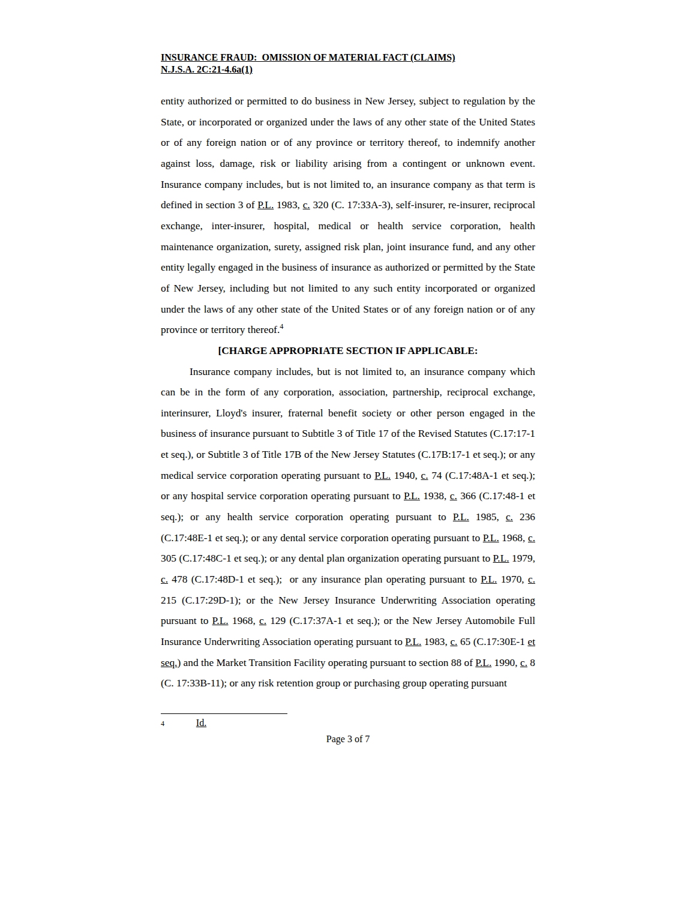INSURANCE FRAUD: OMISSION OF MATERIAL FACT (CLAIMS) N.J.S.A. 2C:21-4.6a(1)
entity authorized or permitted to do business in New Jersey, subject to regulation by the State, or incorporated or organized under the laws of any other state of the United States or of any foreign nation or of any province or territory thereof, to indemnify another against loss, damage, risk or liability arising from a contingent or unknown event. Insurance company includes, but is not limited to, an insurance company as that term is defined in section 3 of P.L. 1983, c. 320 (C. 17:33A-3), self-insurer, re-insurer, reciprocal exchange, inter-insurer, hospital, medical or health service corporation, health maintenance organization, surety, assigned risk plan, joint insurance fund, and any other entity legally engaged in the business of insurance as authorized or permitted by the State of New Jersey, including but not limited to any such entity incorporated or organized under the laws of any other state of the United States or of any foreign nation or of any province or territory thereof.4
[CHARGE APPROPRIATE SECTION IF APPLICABLE:
Insurance company includes, but is not limited to, an insurance company which can be in the form of any corporation, association, partnership, reciprocal exchange, interinsurer, Lloyd's insurer, fraternal benefit society or other person engaged in the business of insurance pursuant to Subtitle 3 of Title 17 of the Revised Statutes (C.17:17-1 et seq.), or Subtitle 3 of Title 17B of the New Jersey Statutes (C.17B:17-1 et seq.); or any medical service corporation operating pursuant to P.L. 1940, c. 74 (C.17:48A-1 et seq.); or any hospital service corporation operating pursuant to P.L. 1938, c. 366 (C.17:48-1 et seq.); or any health service corporation operating pursuant to P.L. 1985, c. 236 (C.17:48E-1 et seq.); or any dental service corporation operating pursuant to P.L. 1968, c. 305 (C.17:48C-1 et seq.); or any dental plan organization operating pursuant to P.L. 1979, c. 478 (C.17:48D-1 et seq.); or any insurance plan operating pursuant to P.L. 1970, c. 215 (C.17:29D-1); or the New Jersey Insurance Underwriting Association operating pursuant to P.L. 1968, c. 129 (C.17:37A-1 et seq.); or the New Jersey Automobile Full Insurance Underwriting Association operating pursuant to P.L. 1983, c. 65 (C.17:30E-1 et seq.) and the Market Transition Facility operating pursuant to section 88 of P.L. 1990, c. 8 (C. 17:33B-11); or any risk retention group or purchasing group operating pursuant
4 Id.
Page 3 of 7